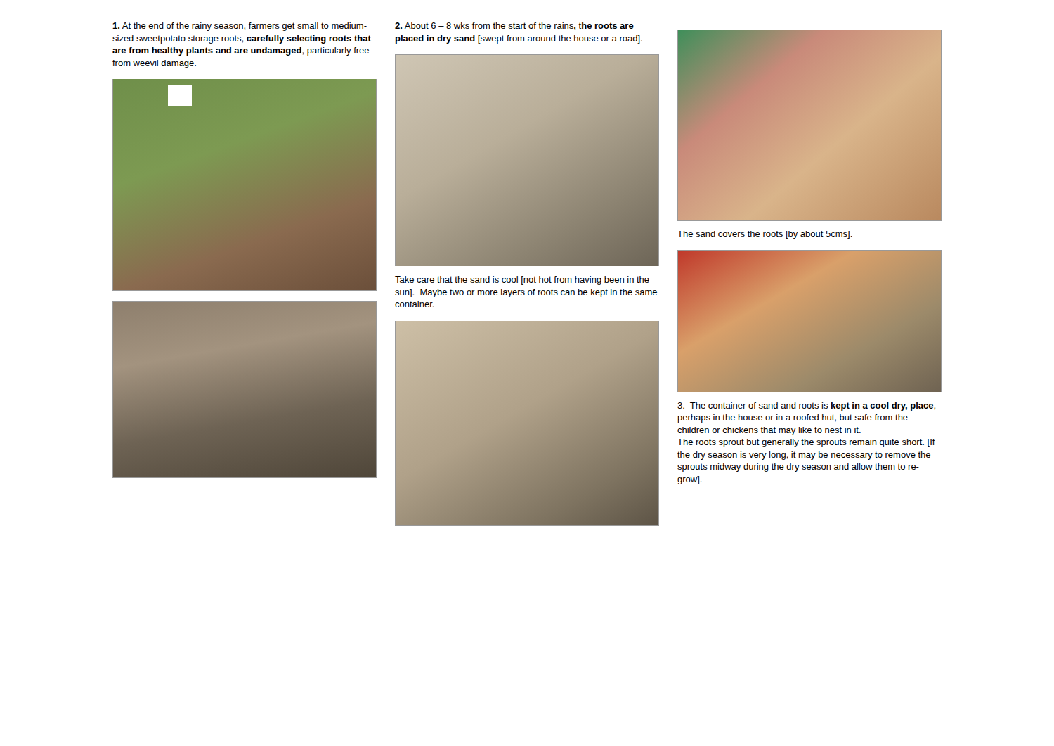1. At the end of the rainy season, farmers get small to medium-sized sweetpotato storage roots, carefully selecting roots that are from healthy plants and are undamaged, particularly free from weevil damage.
2. About 6 – 8 wks from the start of the rains, the roots are placed in dry sand [swept from around the house or a road].
Take care that the sand is cool [not hot from having been in the sun]. Maybe two or more layers of roots can be kept in the same container.
The sand covers the roots [by about 5cms].
3. The container of sand and roots is kept in a cool dry, place, perhaps in the house or in a roofed hut, but safe from the children or chickens that may like to nest in it.
The roots sprout but generally the sprouts remain quite short. [If the dry season is very long, it may be necessary to remove the sprouts midway during the dry season and allow them to re-grow].